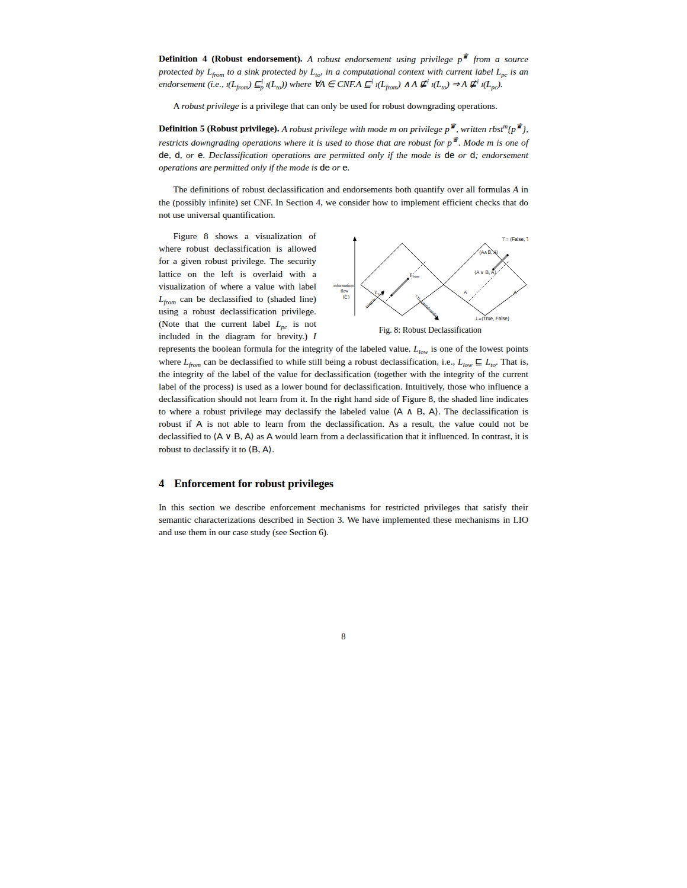Definition 4 (Robust endorsement). A robust endorsement using privilege p♛ from a source protected by Lfrom to a sink protected by Lto, in a computational context with current label Lpc is an endorsement (i.e., i(Lfrom) ⊑ip i(Lto)) where ∀A ∈ CNF.A ⊑i i(Lfrom) ∧ A ⋢i i(Lto) ⇒ A ⋢i i(Lpc).
A robust privilege is a privilege that can only be used for robust downgrading operations.
Definition 5 (Robust privilege). A robust privilege with mode m on privilege p♛, written rbstm{p♛}, restricts downgrading operations where it is used to those that are robust for p♛. Mode m is one of de, d, or e. Declassification operations are permitted only if the mode is de or d; endorsement operations are permitted only if the mode is de or e.
The definitions of robust declassification and endorsements both quantify over all formulas A in the (possibly infinite) set CNF. In Section 4, we consider how to implement efficient checks that do not use universal quantification.
information flow (⊑) Lfrom Llow integrity confidentiality C(Llow) ⟨A∧B, A⟩ ⟨A ∨ B, A⟩ A A ⊤= ⟨False, True⟩ ⊥=⟨True, False⟩
Fig. 8: Robust Declassification
Figure 8 shows a visualization of where robust declassification is allowed for a given robust privilege. The security lattice on the left is overlaid with a visualization of where a value with label Lfrom can be declassified to (shaded line) using a robust declassification privilege. (Note that the current label Lpc is not included in the diagram for brevity.) I represents the boolean formula for the integrity of the labeled value. Llow is one of the lowest points where Lfrom can be declassified to while still being a robust declassification, i.e., Llow ⊑ Lto. That is, the integrity of the label of the value for declassification (together with the integrity of the current label of the process) is used as a lower bound for declassification. Intuitively, those who influence a declassification should not learn from it. In the right hand side of Figure 8, the shaded line indicates to where a robust privilege may declassify the labeled value ⟨A ∧ B, A⟩. The declassification is robust if A is not able to learn from the declassification. As a result, the value could not be declassified to ⟨A ∨ B, A⟩ as A would learn from a declassification that it influenced. In contrast, it is robust to declassify it to ⟨B, A⟩.
4 Enforcement for robust privileges
In this section we describe enforcement mechanisms for restricted privileges that satisfy their semantic characterizations described in Section 3. We have implemented these mechanisms in LIO and use them in our case study (see Section 6).
8